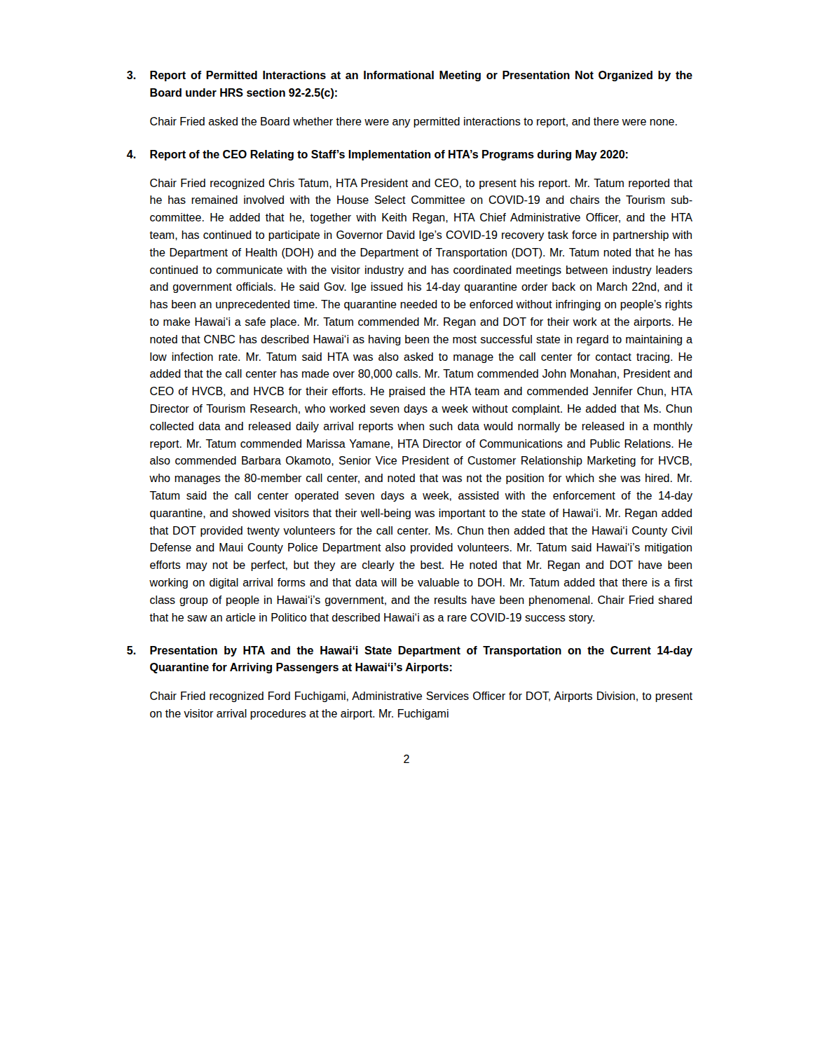Report of Permitted Interactions at an Informational Meeting or Presentation Not Organized by the Board under HRS section 92-2.5(c):
Chair Fried asked the Board whether there were any permitted interactions to report, and there were none.
Report of the CEO Relating to Staff’s Implementation of HTA’s Programs during May 2020:
Chair Fried recognized Chris Tatum, HTA President and CEO, to present his report. Mr. Tatum reported that he has remained involved with the House Select Committee on COVID-19 and chairs the Tourism sub-committee. He added that he, together with Keith Regan, HTA Chief Administrative Officer, and the HTA team, has continued to participate in Governor David Ige’s COVID-19 recovery task force in partnership with the Department of Health (DOH) and the Department of Transportation (DOT). Mr. Tatum noted that he has continued to communicate with the visitor industry and has coordinated meetings between industry leaders and government officials. He said Gov. Ige issued his 14-day quarantine order back on March 22nd, and it has been an unprecedented time. The quarantine needed to be enforced without infringing on people’s rights to make Hawai‘i a safe place. Mr. Tatum commended Mr. Regan and DOT for their work at the airports. He noted that CNBC has described Hawai‘i as having been the most successful state in regard to maintaining a low infection rate. Mr. Tatum said HTA was also asked to manage the call center for contact tracing. He added that the call center has made over 80,000 calls. Mr. Tatum commended John Monahan, President and CEO of HVCB, and HVCB for their efforts. He praised the HTA team and commended Jennifer Chun, HTA Director of Tourism Research, who worked seven days a week without complaint. He added that Ms. Chun collected data and released daily arrival reports when such data would normally be released in a monthly report. Mr. Tatum commended Marissa Yamane, HTA Director of Communications and Public Relations. He also commended Barbara Okamoto, Senior Vice President of Customer Relationship Marketing for HVCB, who manages the 80-member call center, and noted that was not the position for which she was hired. Mr. Tatum said the call center operated seven days a week, assisted with the enforcement of the 14-day quarantine, and showed visitors that their well-being was important to the state of Hawai‘i. Mr. Regan added that DOT provided twenty volunteers for the call center. Ms. Chun then added that the Hawai‘i County Civil Defense and Maui County Police Department also provided volunteers. Mr. Tatum said Hawai‘i’s mitigation efforts may not be perfect, but they are clearly the best. He noted that Mr. Regan and DOT have been working on digital arrival forms and that data will be valuable to DOH. Mr. Tatum added that there is a first class group of people in Hawai‘i’s government, and the results have been phenomenal. Chair Fried shared that he saw an article in Politico that described Hawai‘i as a rare COVID-19 success story.
Presentation by HTA and the Hawai‘i State Department of Transportation on the Current 14-day Quarantine for Arriving Passengers at Hawai‘i’s Airports:
Chair Fried recognized Ford Fuchigami, Administrative Services Officer for DOT, Airports Division, to present on the visitor arrival procedures at the airport. Mr. Fuchigami
2